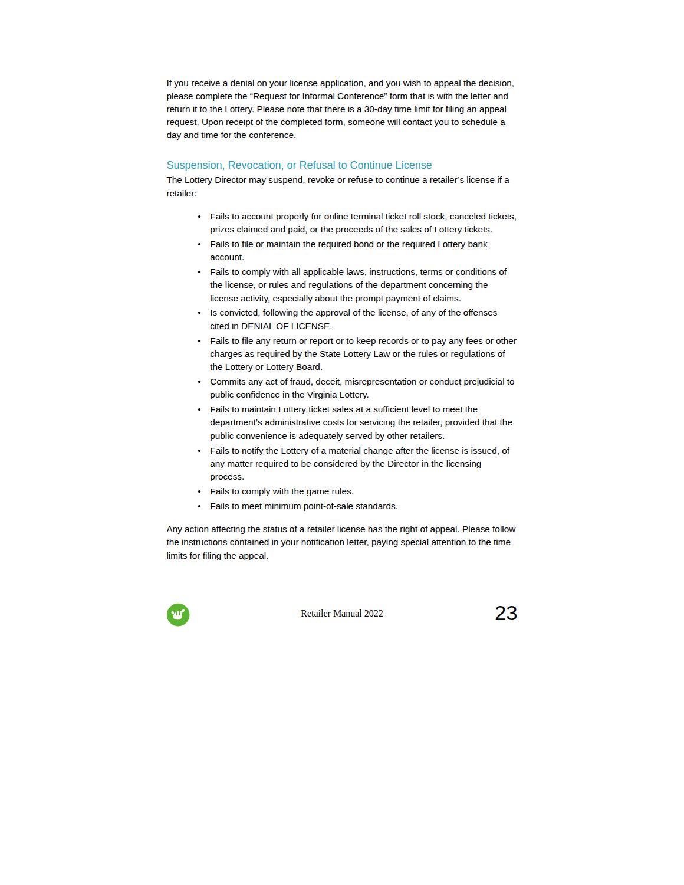If you receive a denial on your license application, and you wish to appeal the decision, please complete the “Request for Informal Conference” form that is with the letter and return it to the Lottery. Please note that there is a 30-day time limit for filing an appeal request. Upon receipt of the completed form, someone will contact you to schedule a day and time for the conference.
Suspension, Revocation, or Refusal to Continue License
The Lottery Director may suspend, revoke or refuse to continue a retailer’s license if a retailer:
Fails to account properly for online terminal ticket roll stock, canceled tickets, prizes claimed and paid, or the proceeds of the sales of Lottery tickets.
Fails to file or maintain the required bond or the required Lottery bank account.
Fails to comply with all applicable laws, instructions, terms or conditions of the license, or rules and regulations of the department concerning the license activity, especially about the prompt payment of claims.
Is convicted, following the approval of the license, of any of the offenses cited in DENIAL OF LICENSE.
Fails to file any return or report or to keep records or to pay any fees or other charges as required by the State Lottery Law or the rules or regulations of the Lottery or Lottery Board.
Commits any act of fraud, deceit, misrepresentation or conduct prejudicial to public confidence in the Virginia Lottery.
Fails to maintain Lottery ticket sales at a sufficient level to meet the department’s administrative costs for servicing the retailer, provided that the public convenience is adequately served by other retailers.
Fails to notify the Lottery of a material change after the license is issued, of any matter required to be considered by the Director in the licensing process.
Fails to comply with the game rules.
Fails to meet minimum point-of-sale standards.
Any action affecting the status of a retailer license has the right of appeal. Please follow the instructions contained in your notification letter, paying special attention to the time limits for filing the appeal.
Retailer Manual 2022
23